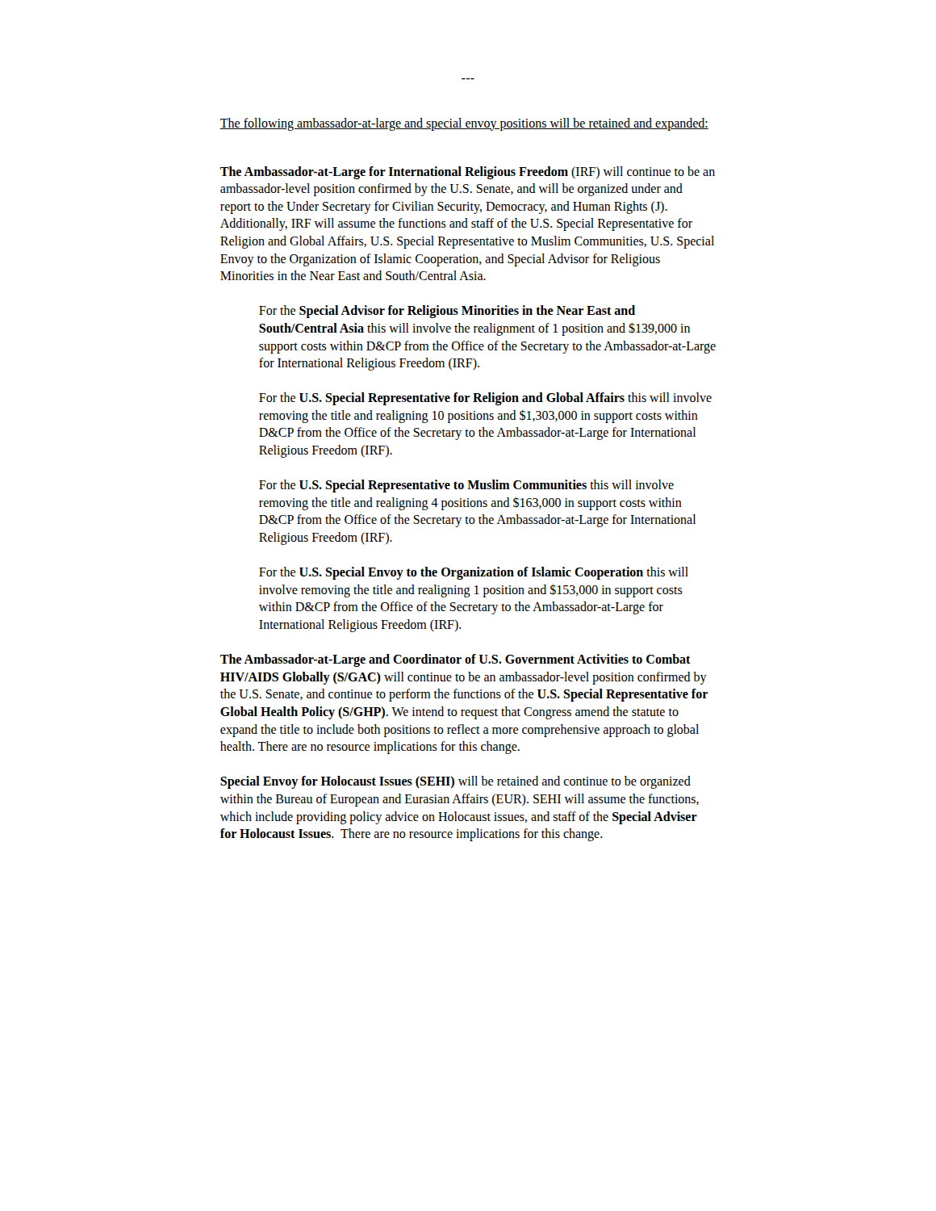---
The following ambassador-at-large and special envoy positions will be retained and expanded:
The Ambassador-at-Large for International Religious Freedom (IRF) will continue to be an ambassador-level position confirmed by the U.S. Senate, and will be organized under and report to the Under Secretary for Civilian Security, Democracy, and Human Rights (J). Additionally, IRF will assume the functions and staff of the U.S. Special Representative for Religion and Global Affairs, U.S. Special Representative to Muslim Communities, U.S. Special Envoy to the Organization of Islamic Cooperation, and Special Advisor for Religious Minorities in the Near East and South/Central Asia.
For the Special Advisor for Religious Minorities in the Near East and South/Central Asia this will involve the realignment of 1 position and $139,000 in support costs within D&CP from the Office of the Secretary to the Ambassador-at-Large for International Religious Freedom (IRF).
For the U.S. Special Representative for Religion and Global Affairs this will involve removing the title and realigning 10 positions and $1,303,000 in support costs within D&CP from the Office of the Secretary to the Ambassador-at-Large for International Religious Freedom (IRF).
For the U.S. Special Representative to Muslim Communities this will involve removing the title and realigning 4 positions and $163,000 in support costs within D&CP from the Office of the Secretary to the Ambassador-at-Large for International Religious Freedom (IRF).
For the U.S. Special Envoy to the Organization of Islamic Cooperation this will involve removing the title and realigning 1 position and $153,000 in support costs within D&CP from the Office of the Secretary to the Ambassador-at-Large for International Religious Freedom (IRF).
The Ambassador-at-Large and Coordinator of U.S. Government Activities to Combat HIV/AIDS Globally (S/GAC) will continue to be an ambassador-level position confirmed by the U.S. Senate, and continue to perform the functions of the U.S. Special Representative for Global Health Policy (S/GHP). We intend to request that Congress amend the statute to expand the title to include both positions to reflect a more comprehensive approach to global health. There are no resource implications for this change.
Special Envoy for Holocaust Issues (SEHI) will be retained and continue to be organized within the Bureau of European and Eurasian Affairs (EUR). SEHI will assume the functions, which include providing policy advice on Holocaust issues, and staff of the Special Adviser for Holocaust Issues. There are no resource implications for this change.